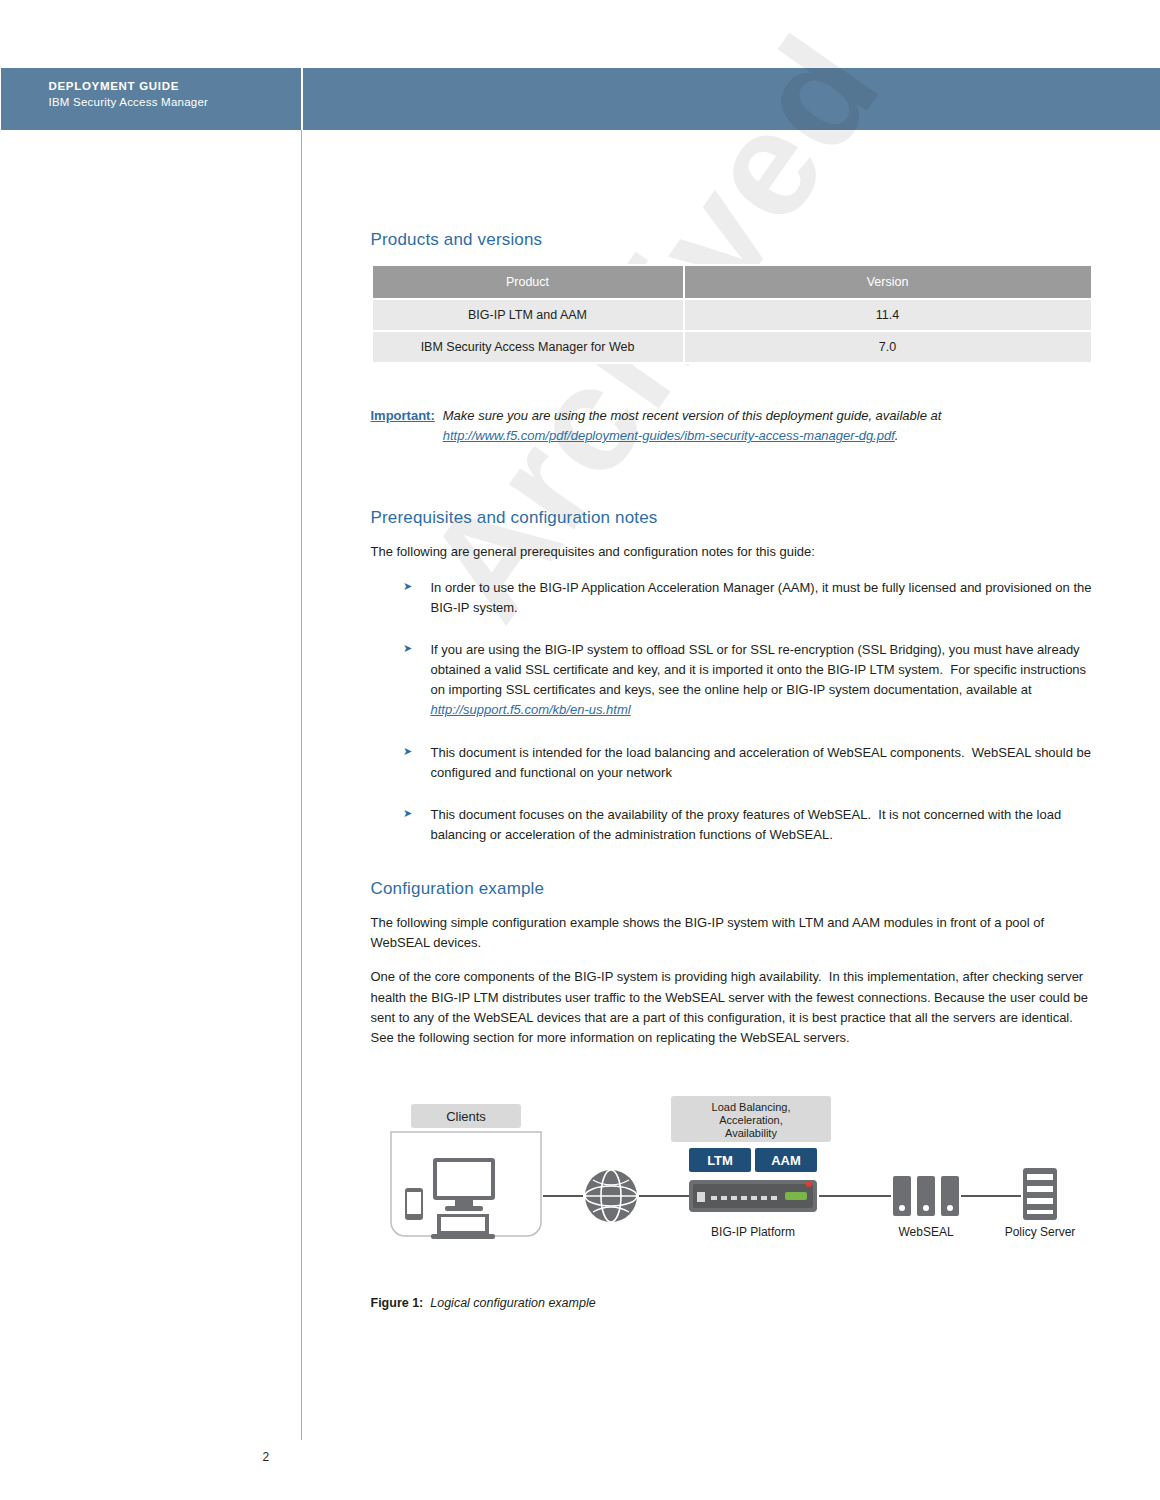Deployment Guide
IBM Security Access Manager
Archived
Products and versions
| Product | Version |
| --- | --- |
| BIG-IP LTM and AAM | 11.4 |
| IBM Security Access Manager for Web | 7.0 |
Important: Make sure you are using the most recent version of this deployment guide, available at http://www.f5.com/pdf/deployment-guides/ibm-security-access-manager-dg.pdf.
Prerequisites and configuration notes
The following are general prerequisites and configuration notes for this guide:
In order to use the BIG-IP Application Acceleration Manager (AAM), it must be fully licensed and provisioned on the BIG-IP system.
If you are using the BIG-IP system to offload SSL or for SSL re-encryption (SSL Bridging), you must have already obtained a valid SSL certificate and key, and it is imported it onto the BIG-IP LTM system. For specific instructions on importing SSL certificates and keys, see the online help or BIG-IP system documentation, available at http://support.f5.com/kb/en-us.html
This document is intended for the load balancing and acceleration of WebSEAL components. WebSEAL should be configured and functional on your network
This document focuses on the availability of the proxy features of WebSEAL. It is not concerned with the load balancing or acceleration of the administration functions of WebSEAL.
Configuration example
The following simple configuration example shows the BIG-IP system with LTM and AAM modules in front of a pool of WebSEAL devices.
One of the core components of the BIG-IP system is providing high availability. In this implementation, after checking server health the BIG-IP LTM distributes user traffic to the WebSEAL server with the fewest connections. Because the user could be sent to any of the WebSEAL devices that are a part of this configuration, it is best practice that all the servers are identical. See the following section for more information on replicating the WebSEAL servers.
Load Balancing, Acceleration, Availability LTM AAM Clients BIG-IP Platform WebSEAL Policy Server
Figure 1: Logical configuration example
2